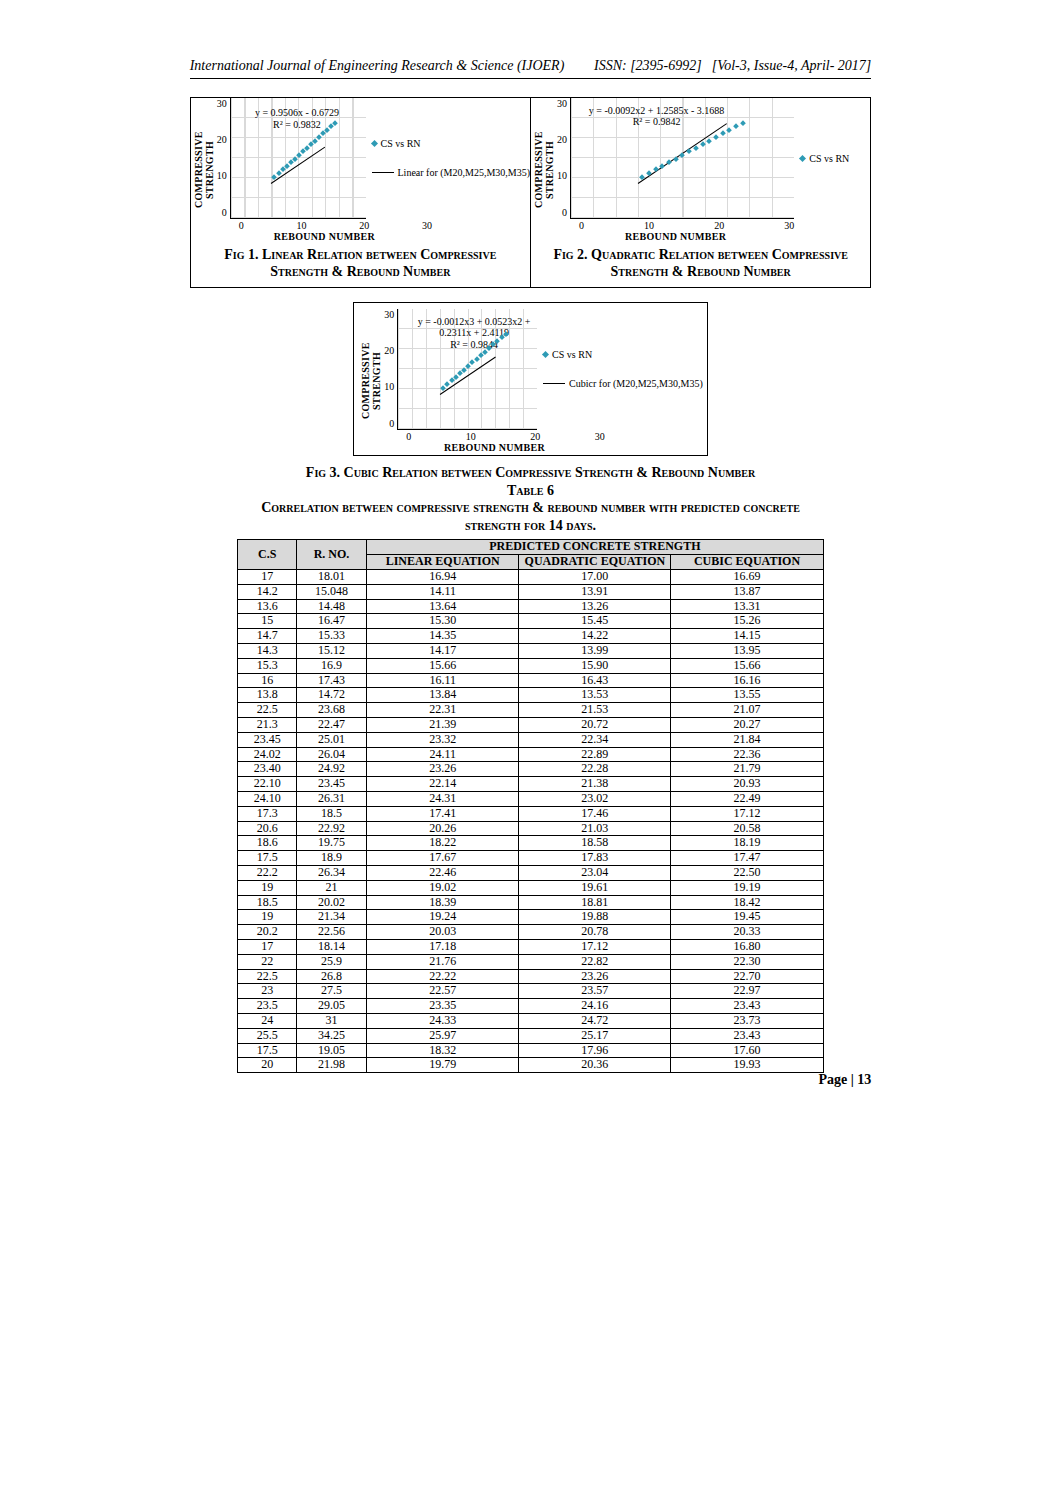International Journal of Engineering Research & Science (IJOER)
ISSN: [2395-6992]
[Vol-3, Issue-4, April- 2017]
| COMPRESSIVE STRENGTH 30 20 10 0 y = 0.9506x - 0.6729 R² = 0.9832 CS vs RN Linear for (M20,M25,M30,M35) 0 10 20 30 REBOUND NUMBER Fig 1. Linear Relation between Compressive Strength & Rebound Number | COMPRESSIVE STRENGTH 30 20 10 0 y = -0.0092x2 + 1.2585x - 3.1688 R² = 0.9842 CS vs RN 0 10 20 30 REBOUND NUMBER Fig 2. Quadratic Relation between Compressive Strength & Rebound Number |
COMPRESSIVE
STRENGTH
30
20
10
0
y = -0.0012x3 + 0.0523x2 +
0.2311x + 2.4119
R² = 0.9844
CS vs RN
Cubicr for (M20,M25,M30,M35)
0
10
20
30
REBOUND NUMBER
Fig 3. Cubic Relation between Compressive Strength & Rebound Number
Table 6
Correlation between compressive strength & rebound number with predicted concrete
strength for 14 days.
| C.S | R. NO. | PREDICTED CONCRETE STRENGTH |
| --- | --- | --- |
| LINEAR EQUATION | QUADRATIC EQUATION | CUBIC EQUATION |
| 17 | 18.01 | 16.94 | 17.00 | 16.69 |
| 14.2 | 15.048 | 14.11 | 13.91 | 13.87 |
| 13.6 | 14.48 | 13.64 | 13.26 | 13.31 |
| 15 | 16.47 | 15.30 | 15.45 | 15.26 |
| 14.7 | 15.33 | 14.35 | 14.22 | 14.15 |
| 14.3 | 15.12 | 14.17 | 13.99 | 13.95 |
| 15.3 | 16.9 | 15.66 | 15.90 | 15.66 |
| 16 | 17.43 | 16.11 | 16.43 | 16.16 |
| 13.8 | 14.72 | 13.84 | 13.53 | 13.55 |
| 22.5 | 23.68 | 22.31 | 21.53 | 21.07 |
| 21.3 | 22.47 | 21.39 | 20.72 | 20.27 |
| 23.45 | 25.01 | 23.32 | 22.34 | 21.84 |
| 24.02 | 26.04 | 24.11 | 22.89 | 22.36 |
| 23.40 | 24.92 | 23.26 | 22.28 | 21.79 |
| 22.10 | 23.45 | 22.14 | 21.38 | 20.93 |
| 24.10 | 26.31 | 24.31 | 23.02 | 22.49 |
| 17.3 | 18.5 | 17.41 | 17.46 | 17.12 |
| 20.6 | 22.92 | 20.26 | 21.03 | 20.58 |
| 18.6 | 19.75 | 18.22 | 18.58 | 18.19 |
| 17.5 | 18.9 | 17.67 | 17.83 | 17.47 |
| 22.2 | 26.34 | 22.46 | 23.04 | 22.50 |
| 19 | 21 | 19.02 | 19.61 | 19.19 |
| 18.5 | 20.02 | 18.39 | 18.81 | 18.42 |
| 19 | 21.34 | 19.24 | 19.88 | 19.45 |
| 20.2 | 22.56 | 20.03 | 20.78 | 20.33 |
| 17 | 18.14 | 17.18 | 17.12 | 16.80 |
| 22 | 25.9 | 21.76 | 22.82 | 22.30 |
| 22.5 | 26.8 | 22.22 | 23.26 | 22.70 |
| 23 | 27.5 | 22.57 | 23.57 | 22.97 |
| 23.5 | 29.05 | 23.35 | 24.16 | 23.43 |
| 24 | 31 | 24.33 | 24.72 | 23.73 |
| 25.5 | 34.25 | 25.97 | 25.17 | 23.43 |
| 17.5 | 19.05 | 18.32 | 17.96 | 17.60 |
| 20 | 21.98 | 19.79 | 20.36 | 19.93 |
Page | 13